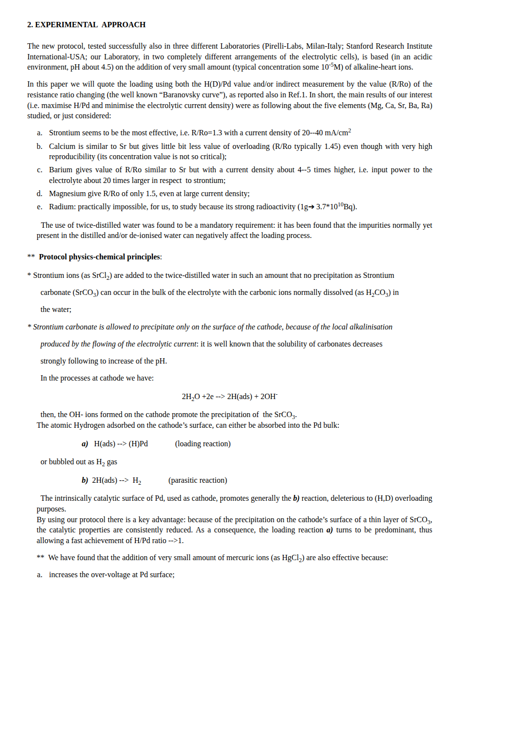2. EXPERIMENTAL APPROACH
The new protocol, tested successfully also in three different Laboratories (Pirelli-Labs, Milan-Italy; Stanford Research Institute International-USA; our Laboratory, in two completely different arrangements of the electrolytic cells), is based (in an acidic environment, pH about 4.5) on the addition of very small amount (typical concentration some 10-5M) of alkaline-heart ions.
In this paper we will quote the loading using both the H(D)/Pd value and/or indirect measurement by the value (R/Ro) of the resistance ratio changing (the well known “Baranovsky curve”), as reported also in Ref.1. In short, the main results of our interest (i.e. maximise H/Pd and minimise the electrolytic current density) were as following about the five elements (Mg, Ca, Sr, Ba, Ra) studied, or just considered:
Strontium seems to be the most effective, i.e. R/Ro=1.3 with a current density of 20--40 mA/cm2
Calcium is similar to Sr but gives little bit less value of overloading (R/Ro typically 1.45) even though with very high reproducibility (its concentration value is not so critical);
Barium gives value of R/Ro similar to Sr but with a current density about 4--5 times higher, i.e. input power to the electrolyte about 20 times larger in respect to strontium;
Magnesium give R/Ro of only 1.5, even at large current density;
Radium: practically impossible, for us, to study because its strong radioactivity (1g➔ 3.7*1010Bq).
The use of twice-distilled water was found to be a mandatory requirement: it has been found that the impurities normally yet present in the distilled and/or de-ionised water can negatively affect the loading process.
** Protocol physics-chemical principles:
* Strontium ions (as SrCl2) are added to the twice-distilled water in such an amount that no precipitation as Strontium
carbonate (SrCO3) can occur in the bulk of the electrolyte with the carbonic ions normally dissolved (as H2CO3) in
the water;
* Strontium carbonate is allowed to precipitate only on the surface of the cathode, because of the local alkalinisation
produced by the flowing of the electrolytic current: it is well known that the solubility of carbonates decreases
strongly following to increase of the pH.
In the processes at cathode we have:
2H2O +2e --> 2H(ads) + 2OH-
then, the OH- ions formed on the cathode promote the precipitation of the SrCO3.
The atomic Hydrogen adsorbed on the cathode’s surface, can either be absorbed into the Pd bulk:
a) H(ads) --> (H)Pd(loading reaction)
or bubbled out as H2 gas
b) 2H(ads) --> H2(parasitic reaction)
The intrinsically catalytic surface of Pd, used as cathode, promotes generally the b) reaction, deleterious to (H,D) overloading purposes.
By using our protocol there is a key advantage: because of the precipitation on the cathode’s surface of a thin layer of SrCO3, the catalytic properties are consistently reduced. As a consequence, the loading reaction a) turns to be predominant, thus allowing a fast achievement of H/Pd ratio -->1.
** We have found that the addition of very small amount of mercuric ions (as HgCl2) are also effective because:
increases the over-voltage at Pd surface;